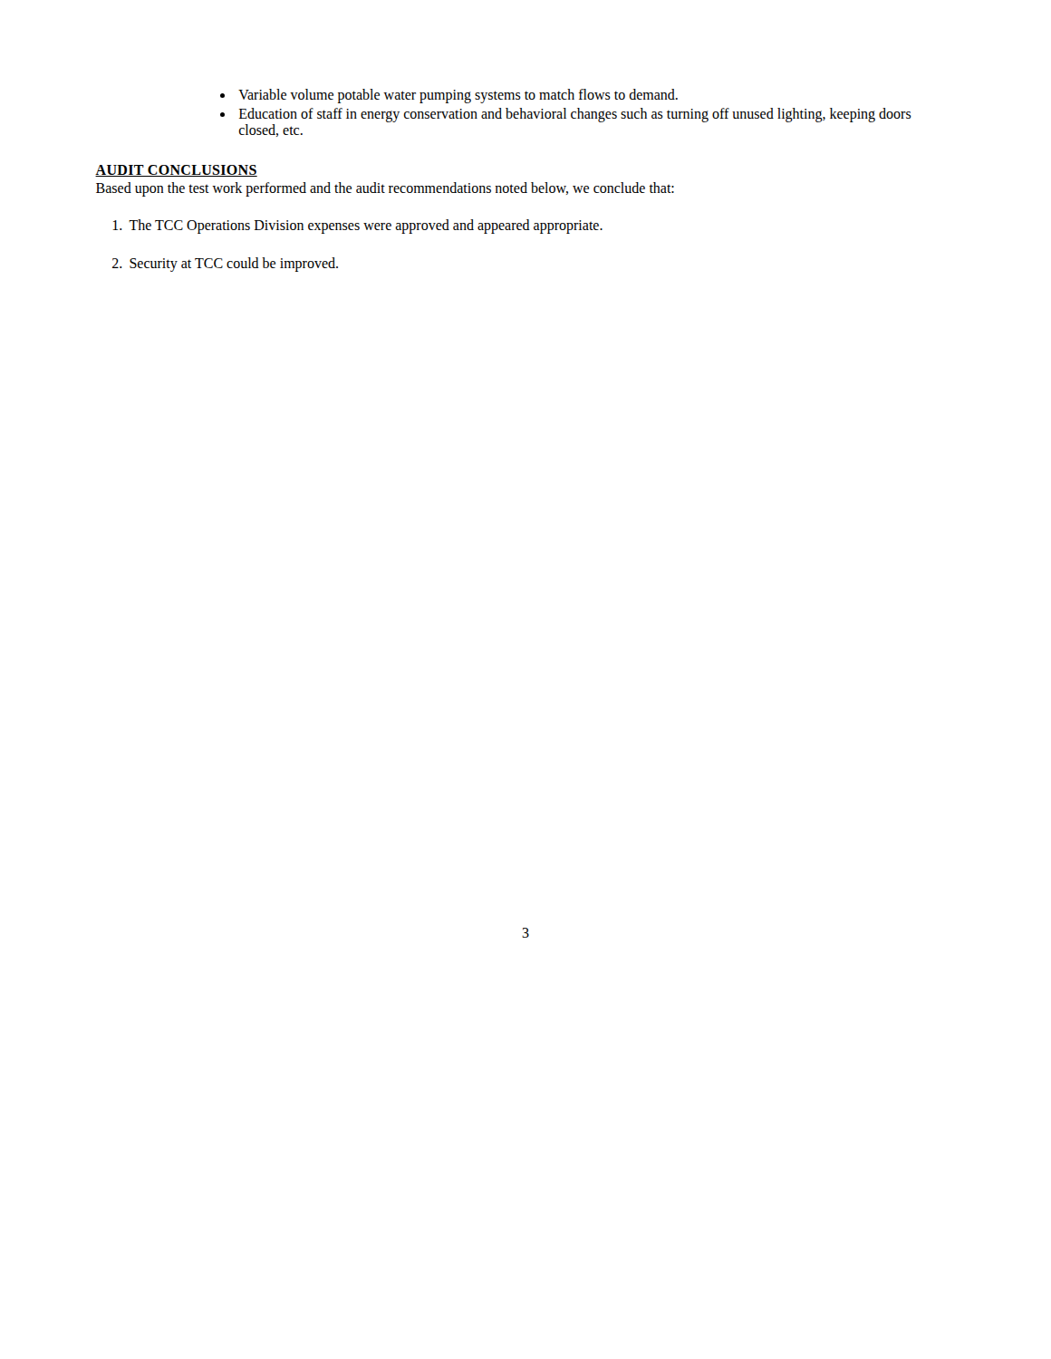Variable volume potable water pumping systems to match flows to demand.
Education of staff in energy conservation and behavioral changes such as turning off unused lighting, keeping doors closed, etc.
Audit Conclusions
Based upon the test work performed and the audit recommendations noted below, we conclude that:
The TCC Operations Division expenses were approved and appeared appropriate.
Security at TCC could be improved.
3